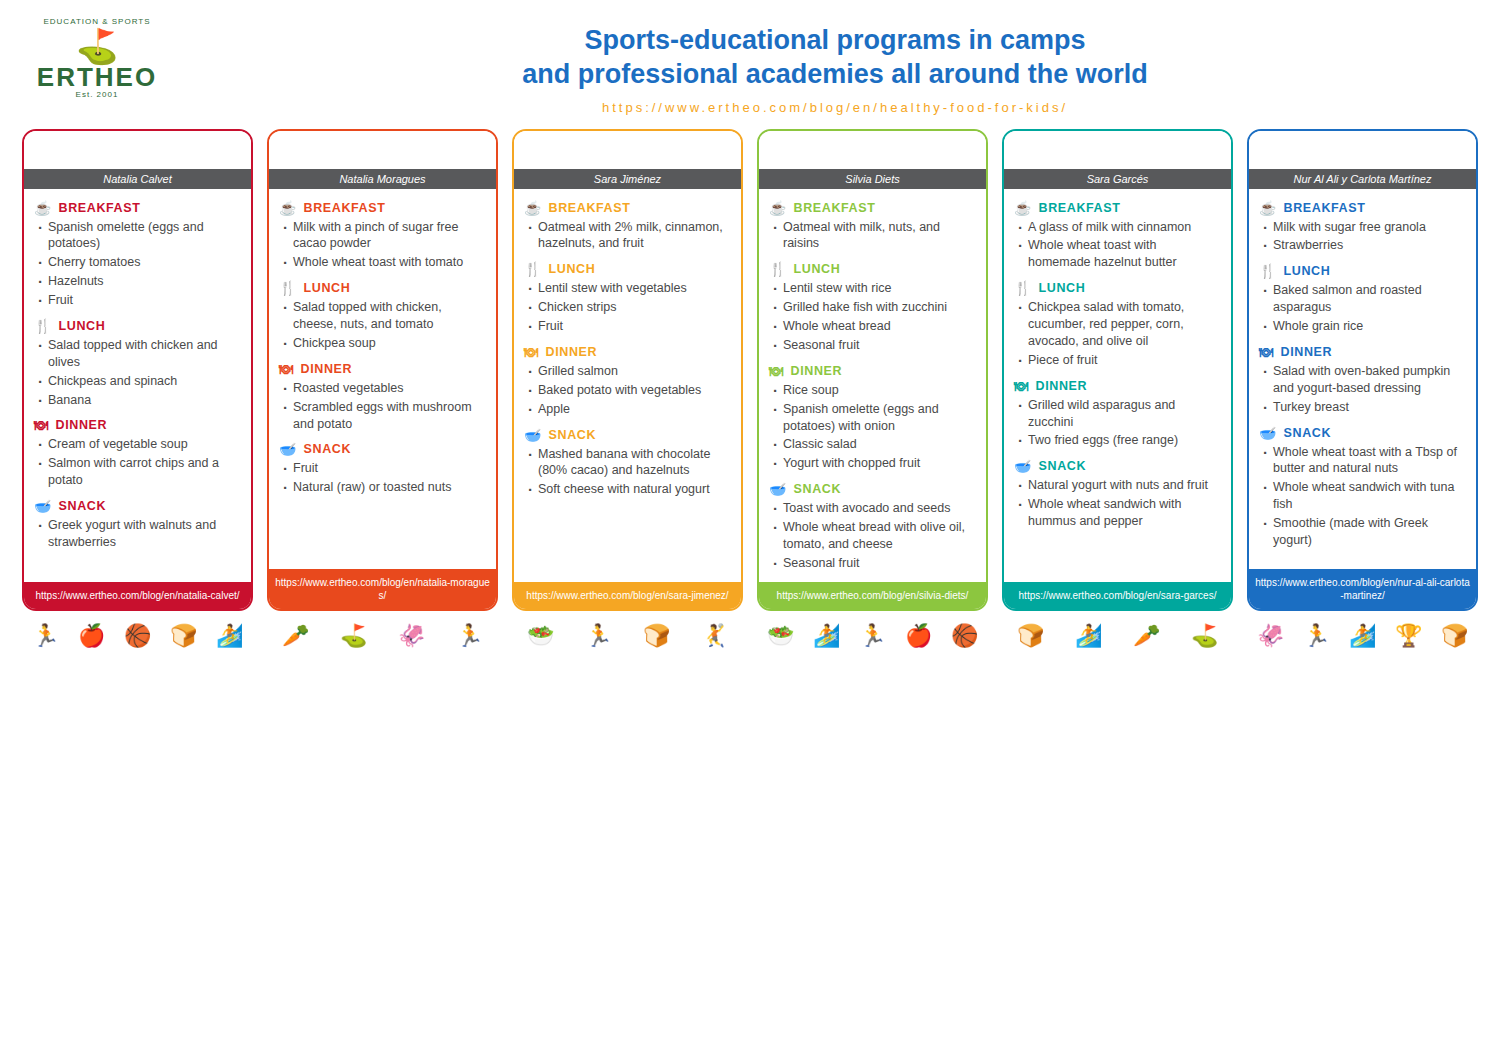Education & Sports
⛳
ERTHEO
Est. 2001
Sports-educational programs in camps
and professional academies all around the world
https://www.ertheo.com/blog/en/healthy-food-for-kids/
MONDAY
Natalia Calvet
☕BREAKFAST
Spanish omelette (eggs and potatoes)
Cherry tomatoes
Hazelnuts
Fruit
🍴LUNCH
Salad topped with chicken and olives
Chickpeas and spinach
Banana
🍽DINNER
Cream of vegetable soup
Salmon with carrot chips and a potato
🥣SNACK
Greek yogurt with walnuts and strawberries
https://www.ertheo.com/blog/en/natalia-calvet/
TUESDAY
Natalia Moragues
☕BREAKFAST
Milk with a pinch of sugar free cacao powder
Whole wheat toast with tomato
🍴LUNCH
Salad topped with chicken, cheese, nuts, and tomato
Chickpea soup
🍽DINNER
Roasted vegetables
Scrambled eggs with mushroom and potato
🥣SNACK
Fruit
Natural (raw) or toasted nuts
https://www.ertheo.com/blog/en/natalia-moragues/
WEDNESDAY
Sara Jiménez
☕BREAKFAST
Oatmeal with 2% milk, cinnamon, hazelnuts, and fruit
🍴LUNCH
Lentil stew with vegetables
Chicken strips
Fruit
🍽DINNER
Grilled salmon
Baked potato with vegetables
Apple
🥣SNACK
Mashed banana with chocolate (80% cacao) and hazelnuts
Soft cheese with natural yogurt
https://www.ertheo.com/blog/en/sara-jimenez/
THURSDAY
Silvia Diets
☕BREAKFAST
Oatmeal with milk, nuts, and raisins
🍴LUNCH
Lentil stew with rice
Grilled hake fish with zucchini
Whole wheat bread
Seasonal fruit
🍽DINNER
Rice soup
Spanish omelette (eggs and potatoes) with onion
Classic salad
Yogurt with chopped fruit
🥣SNACK
Toast with avocado and seeds
Whole wheat bread with olive oil, tomato, and cheese
Seasonal fruit
https://www.ertheo.com/blog/en/silvia-diets/
FRIDAY
Sara Garcés
☕BREAKFAST
A glass of milk with cinnamon
Whole wheat toast with homemade hazelnut butter
🍴LUNCH
Chickpea salad with tomato, cucumber, red pepper, corn, avocado, and olive oil
Piece of fruit
🍽DINNER
Grilled wild asparagus and zucchini
Two fried eggs (free range)
🥣SNACK
Natural yogurt with nuts and fruit
Whole wheat sandwich with hummus and pepper
https://www.ertheo.com/blog/en/sara-garces/
SATURDAY
Nur Al Ali y Carlota Martínez
☕BREAKFAST
Milk with sugar free granola
Strawberries
🍴LUNCH
Baked salmon and roasted asparagus
Whole grain rice
🍽DINNER
Salad with oven-baked pumpkin and yogurt-based dressing
Turkey breast
🥣SNACK
Whole wheat toast with a Tbsp of butter and natural nuts
Whole wheat sandwich with tuna fish
Smoothie (made with Greek yogurt)
https://www.ertheo.com/blog/en/nur-al-ali-carlota-martinez/
🏃🍎🏀🍞🏄
🥕⛳🦑🏃
🥗🏃🍞🤾
🥗🏄🏃🍎🏀
🍞🏄🥕⛳
🦑🏃🏄🏆🍞